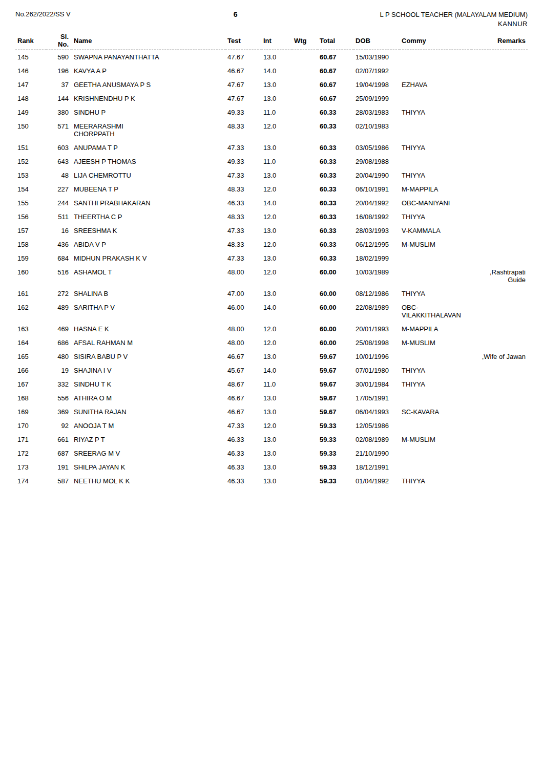No.262/2022/SS V
6
L P SCHOOL TEACHER (MALAYALAM MEDIUM)
KANNUR
| Rank | Sl. No. | Name | Test | Int | Wtg | Total | DOB | Commy | Remarks |
| --- | --- | --- | --- | --- | --- | --- | --- | --- | --- |
| 145 | 590 | SWAPNA PANAYANTHATTA | 47.67 | 13.0 | | 60.67 | 15/03/1990 | | |
| 146 | 196 | KAVYA A P | 46.67 | 14.0 | | 60.67 | 02/07/1992 | | |
| 147 | 37 | GEETHA ANUSMAYA P S | 47.67 | 13.0 | | 60.67 | 19/04/1998 | EZHAVA | |
| 148 | 144 | KRISHNENDHU P K | 47.67 | 13.0 | | 60.67 | 25/09/1999 | | |
| 149 | 380 | SINDHU P | 49.33 | 11.0 | | 60.33 | 28/03/1983 | THIYYA | |
| 150 | 571 | MEERARASHMI CHORPPATH | 48.33 | 12.0 | | 60.33 | 02/10/1983 | | |
| 151 | 603 | ANUPAMA T P | 47.33 | 13.0 | | 60.33 | 03/05/1986 | THIYYA | |
| 152 | 643 | AJEESH P THOMAS | 49.33 | 11.0 | | 60.33 | 29/08/1988 | | |
| 153 | 48 | LIJA CHEMROTTU | 47.33 | 13.0 | | 60.33 | 20/04/1990 | THIYYA | |
| 154 | 227 | MUBEENA T P | 48.33 | 12.0 | | 60.33 | 06/10/1991 | M-MAPPILA | |
| 155 | 244 | SANTHI PRABHAKARAN | 46.33 | 14.0 | | 60.33 | 20/04/1992 | OBC-MANIYANI | |
| 156 | 511 | THEERTHA C P | 48.33 | 12.0 | | 60.33 | 16/08/1992 | THIYYA | |
| 157 | 16 | SREESHMA K | 47.33 | 13.0 | | 60.33 | 28/03/1993 | V-KAMMALA | |
| 158 | 436 | ABIDA V P | 48.33 | 12.0 | | 60.33 | 06/12/1995 | M-MUSLIM | |
| 159 | 684 | MIDHUN PRAKASH K V | 47.33 | 13.0 | | 60.33 | 18/02/1999 | | |
| 160 | 516 | ASHAMOL T | 48.00 | 12.0 | | 60.00 | 10/03/1989 | | ,Rashtrapati Guide |
| 161 | 272 | SHALINA B | 47.00 | 13.0 | | 60.00 | 08/12/1986 | THIYYA | |
| 162 | 489 | SARITHA P V | 46.00 | 14.0 | | 60.00 | 22/08/1989 | OBC- VILAKKITHALAVAN | |
| 163 | 469 | HASNA E K | 48.00 | 12.0 | | 60.00 | 20/01/1993 | M-MAPPILA | |
| 164 | 686 | AFSAL RAHMAN M | 48.00 | 12.0 | | 60.00 | 25/08/1998 | M-MUSLIM | |
| 165 | 480 | SISIRA BABU P V | 46.67 | 13.0 | | 59.67 | 10/01/1996 | | ,Wife of Jawan |
| 166 | 19 | SHAJINA I V | 45.67 | 14.0 | | 59.67 | 07/01/1980 | THIYYA | |
| 167 | 332 | SINDHU T K | 48.67 | 11.0 | | 59.67 | 30/01/1984 | THIYYA | |
| 168 | 556 | ATHIRA O M | 46.67 | 13.0 | | 59.67 | 17/05/1991 | | |
| 169 | 369 | SUNITHA RAJAN | 46.67 | 13.0 | | 59.67 | 06/04/1993 | SC-KAVARA | |
| 170 | 92 | ANOOJA T M | 47.33 | 12.0 | | 59.33 | 12/05/1986 | | |
| 171 | 661 | RIYAZ P T | 46.33 | 13.0 | | 59.33 | 02/08/1989 | M-MUSLIM | |
| 172 | 687 | SREERAG M V | 46.33 | 13.0 | | 59.33 | 21/10/1990 | | |
| 173 | 191 | SHILPA JAYAN K | 46.33 | 13.0 | | 59.33 | 18/12/1991 | | |
| 174 | 587 | NEETHU MOL K K | 46.33 | 13.0 | | 59.33 | 01/04/1992 | THIYYA | |